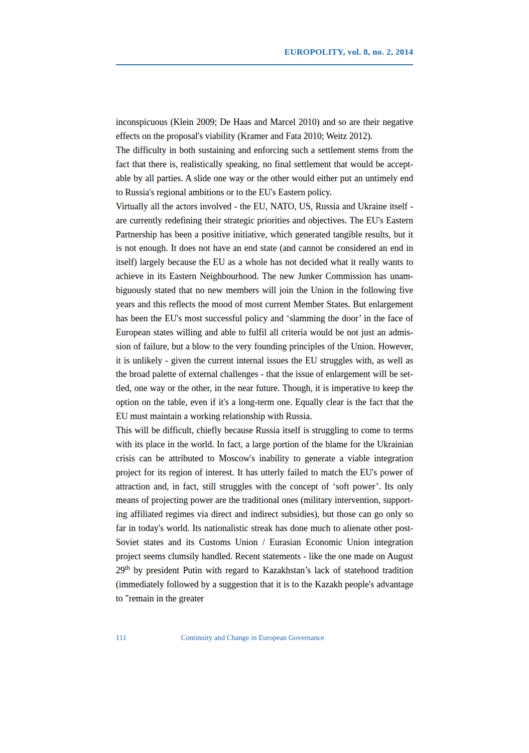EUROPOLITY, vol. 8, no. 2, 2014
inconspicuous (Klein 2009; De Haas and Marcel 2010) and so are their negative effects on the proposal's viability (Kramer and Fata 2010; Weitz 2012).
The difficulty in both sustaining and enforcing such a settlement stems from the fact that there is, realistically speaking, no final settlement that would be acceptable by all parties. A slide one way or the other would either put an untimely end to Russia's regional ambitions or to the EU's Eastern policy.
Virtually all the actors involved - the EU, NATO, US, Russia and Ukraine itself - are currently redefining their strategic priorities and objectives. The EU's Eastern Partnership has been a positive initiative, which generated tangible results, but it is not enough. It does not have an end state (and cannot be considered an end in itself) largely because the EU as a whole has not decided what it really wants to achieve in its Eastern Neighbourhood. The new Junker Commission has unambiguously stated that no new members will join the Union in the following five years and this reflects the mood of most current Member States. But enlargement has been the EU's most successful policy and ‘slamming the door’ in the face of European states willing and able to fulfil all criteria would be not just an admission of failure, but a blow to the very founding principles of the Union. However, it is unlikely - given the current internal issues the EU struggles with, as well as the broad palette of external challenges - that the issue of enlargement will be settled, one way or the other, in the near future. Though, it is imperative to keep the option on the table, even if it's a long-term one. Equally clear is the fact that the EU must maintain a working relationship with Russia.
This will be difficult, chiefly because Russia itself is struggling to come to terms with its place in the world. In fact, a large portion of the blame for the Ukrainian crisis can be attributed to Moscow's inability to generate a viable integration project for its region of interest. It has utterly failed to match the EU's power of attraction and, in fact, still struggles with the concept of ‘soft power’. Its only means of projecting power are the traditional ones (military intervention, supporting affiliated regimes via direct and indirect subsidies), but those can go only so far in today's world. Its nationalistic streak has done much to alienate other post-Soviet states and its Customs Union / Eurasian Economic Union integration project seems clumsily handled. Recent statements - like the one made on August 29th by president Putin with regard to Kazakhstan’s lack of statehood tradition (immediately followed by a suggestion that it is to the Kazakh people's advantage to "remain in the greater
111
Continuity and Change in European Governance